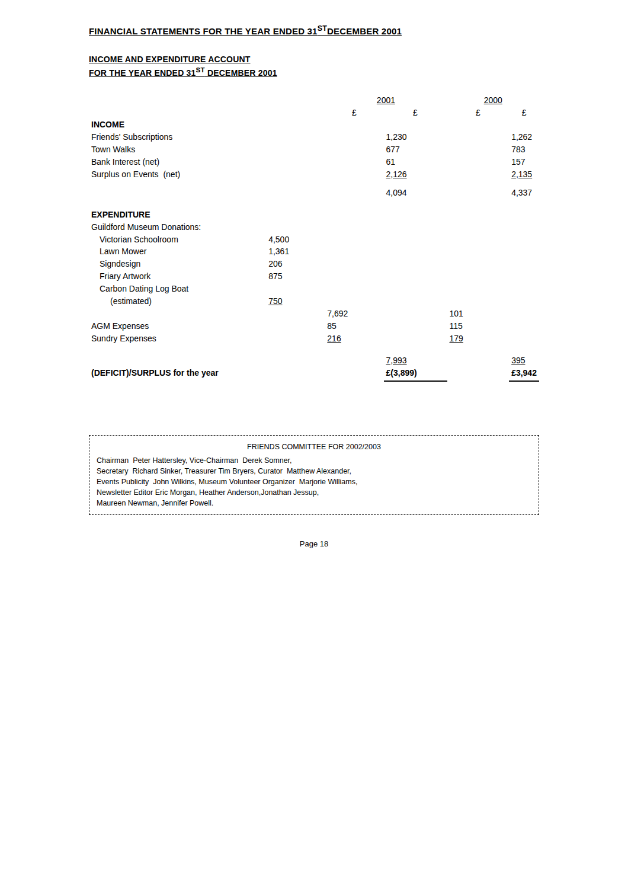FINANCIAL STATEMENTS FOR THE YEAR ENDED 31STDECEMBER 2001
INCOME AND EXPENDITURE ACCOUNT FOR THE YEAR ENDED 31ST DECEMBER 2001
| | | 2001 | 2000 |
| | | £ | £ | £ | £ |
| INCOME | |
| Friends' Subscriptions | | | 1,230 | | 1,262 |
| Town Walks | | | 677 | | 783 |
| Bank Interest (net) | | | 61 | | 157 |
| Surplus on Events (net) | | | 2,126 | | 2,135 |
| | | | 4,094 | | 4,337 |
| EXPENDITURE | |
| Guildford Museum Donations: | |
| Victorian Schoolroom | 4,500 | | | | |
| Lawn Mower | 1,361 | | | | |
| Signdesign | 206 | | | | |
| Friary Artwork | 875 | | | | |
| Carbon Dating Log Boat | | | | | |
| (estimated) | 750 | | | | |
| | | 7,692 | | 101 | |
| AGM Expenses | | 85 | | 115 | |
| Sundry Expenses | | 216 | | 179 | |
| | | | 7,993 | | 395 |
| (DEFICIT)/SURPLUS for the year | | | £(3,899) | | £3,942 |
FRIENDS COMMITTEE FOR 2002/2003
Chairman Peter Hattersley, Vice-Chairman Derek Somner,
Secretary Richard Sinker, Treasurer Tim Bryers, Curator Matthew Alexander,
Events Publicity John Wilkins, Museum Volunteer Organizer Marjorie Williams,
Newsletter Editor Eric Morgan, Heather Anderson,Jonathan Jessup,
Maureen Newman, Jennifer Powell.
Page 18